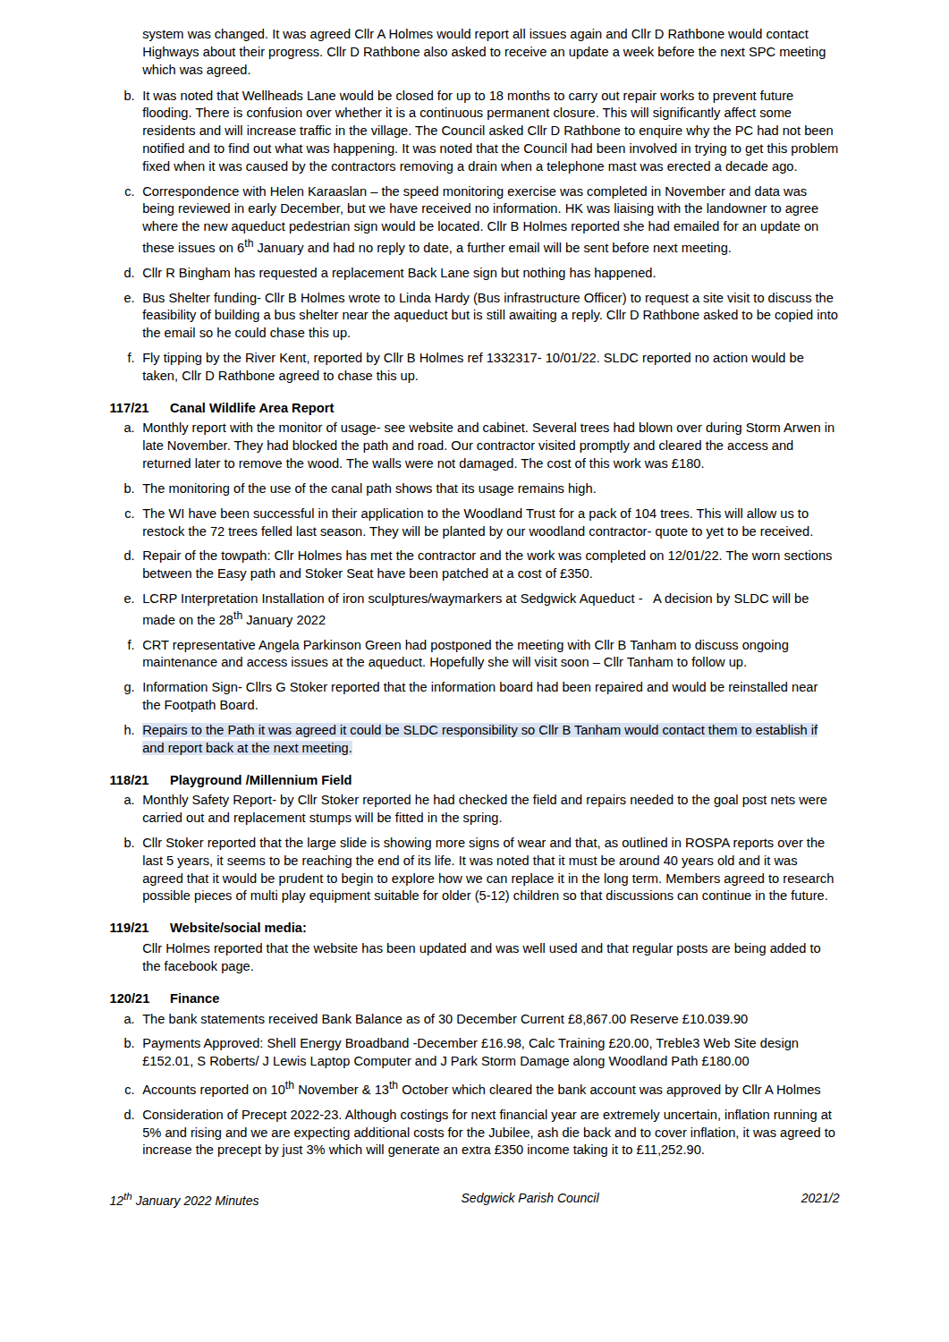system was changed. It was agreed Cllr A Holmes would report all issues again and Cllr D Rathbone would contact Highways about their progress. Cllr D Rathbone also asked to receive an update a week before the next SPC meeting which was agreed.
It was noted that Wellheads Lane would be closed for up to 18 months to carry out repair works to prevent future flooding. There is confusion over whether it is a continuous permanent closure. This will significantly affect some residents and will increase traffic in the village. The Council asked Cllr D Rathbone to enquire why the PC had not been notified and to find out what was happening. It was noted that the Council had been involved in trying to get this problem fixed when it was caused by the contractors removing a drain when a telephone mast was erected a decade ago.
Correspondence with Helen Karaaslan – the speed monitoring exercise was completed in November and data was being reviewed in early December, but we have received no information. HK was liaising with the landowner to agree where the new aqueduct pedestrian sign would be located. Cllr B Holmes reported she had emailed for an update on these issues on 6th January and had no reply to date, a further email will be sent before next meeting.
Cllr R Bingham has requested a replacement Back Lane sign but nothing has happened.
Bus Shelter funding- Cllr B Holmes wrote to Linda Hardy (Bus infrastructure Officer) to request a site visit to discuss the feasibility of building a bus shelter near the aqueduct but is still awaiting a reply. Cllr D Rathbone asked to be copied into the email so he could chase this up.
Fly tipping by the River Kent, reported by Cllr B Holmes ref 1332317- 10/01/22. SLDC reported no action would be taken, Cllr D Rathbone agreed to chase this up.
117/21 Canal Wildlife Area Report
Monthly report with the monitor of usage- see website and cabinet. Several trees had blown over during Storm Arwen in late November. They had blocked the path and road. Our contractor visited promptly and cleared the access and returned later to remove the wood. The walls were not damaged. The cost of this work was £180.
The monitoring of the use of the canal path shows that its usage remains high.
The WI have been successful in their application to the Woodland Trust for a pack of 104 trees. This will allow us to restock the 72 trees felled last season. They will be planted by our woodland contractor- quote to yet to be received.
Repair of the towpath: Cllr Holmes has met the contractor and the work was completed on 12/01/22. The worn sections between the Easy path and Stoker Seat have been patched at a cost of £350.
LCRP Interpretation Installation of iron sculptures/waymarkers at Sedgwick Aqueduct - A decision by SLDC will be made on the 28th January 2022
CRT representative Angela Parkinson Green had postponed the meeting with Cllr B Tanham to discuss ongoing maintenance and access issues at the aqueduct. Hopefully she will visit soon – Cllr Tanham to follow up.
Information Sign- Cllrs G Stoker reported that the information board had been repaired and would be reinstalled near the Footpath Board.
Repairs to the Path it was agreed it could be SLDC responsibility so Cllr B Tanham would contact them to establish if and report back at the next meeting.
118/21 Playground /Millennium Field
Monthly Safety Report- by Cllr Stoker reported he had checked the field and repairs needed to the goal post nets were carried out and replacement stumps will be fitted in the spring.
Cllr Stoker reported that the large slide is showing more signs of wear and that, as outlined in ROSPA reports over the last 5 years, it seems to be reaching the end of its life. It was noted that it must be around 40 years old and it was agreed that it would be prudent to begin to explore how we can replace it in the long term. Members agreed to research possible pieces of multi play equipment suitable for older (5-12) children so that discussions can continue in the future.
119/21 Website/social media:
Cllr Holmes reported that the website has been updated and was well used and that regular posts are being added to the facebook page.
120/21 Finance
The bank statements received Bank Balance as of 30 December Current £8,867.00 Reserve £10.039.90
Payments Approved: Shell Energy Broadband -December £16.98, Calc Training £20.00, Treble3 Web Site design £152.01, S Roberts/ J Lewis Laptop Computer and J Park Storm Damage along Woodland Path £180.00
Accounts reported on 10th November & 13th October which cleared the bank account was approved by Cllr A Holmes
Consideration of Precept 2022-23. Although costings for next financial year are extremely uncertain, inflation running at 5% and rising and we are expecting additional costs for the Jubilee, ash die back and to cover inflation, it was agreed to increase the precept by just 3% which will generate an extra £350 income taking it to £11,252.90.
12th January 2022 Minutes
Sedgwick Parish Council
2021/2